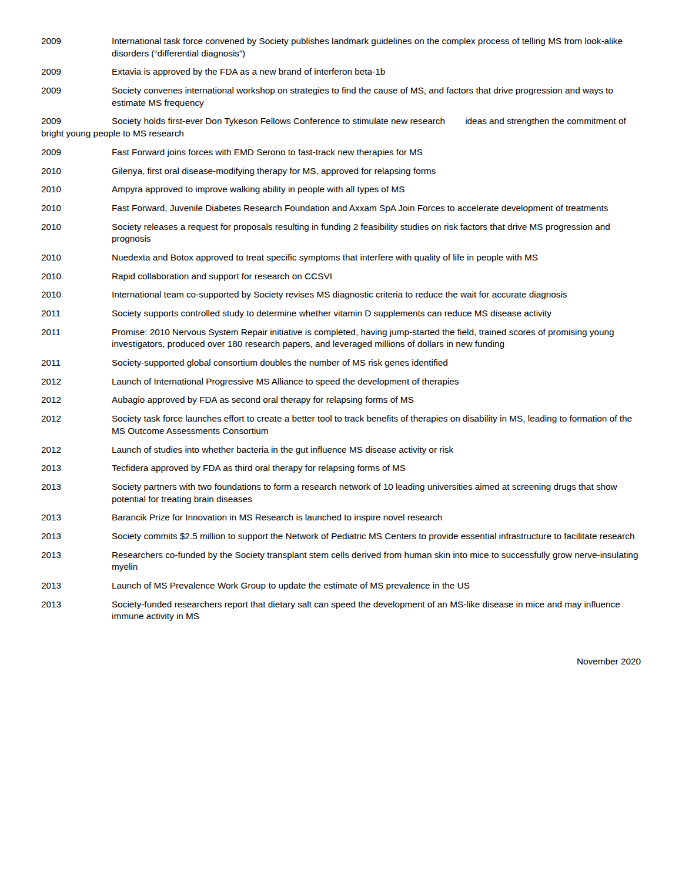| 2009 | International task force convened by Society publishes landmark guidelines on the complex process of telling MS from look-alike disorders (“differential diagnosis”) |
| 2009 | Extavia is approved by the FDA as a new brand of interferon beta-1b |
| 2009 | Society convenes international workshop on strategies to find the cause of MS, and factors that drive progression and ways to estimate MS frequency |
2009 Society holds first-ever Don Tykeson Fellows Conference to stimulate new research ideas and strengthen the commitment of bright young people to MS research
| 2009 | Fast Forward joins forces with EMD Serono to fast-track new therapies for MS |
| 2010 | Gilenya, first oral disease-modifying therapy for MS, approved for relapsing forms |
| 2010 | Ampyra approved to improve walking ability in people with all types of MS |
| 2010 | Fast Forward, Juvenile Diabetes Research Foundation and Axxam SpA Join Forces to accelerate development of treatments |
| 2010 | Society releases a request for proposals resulting in funding 2 feasibility studies on risk factors that drive MS progression and prognosis |
| 2010 | Nuedexta and Botox approved to treat specific symptoms that interfere with quality of life in people with MS |
| 2010 | Rapid collaboration and support for research on CCSVI |
| 2010 | International team co-supported by Society revises MS diagnostic criteria to reduce the wait for accurate diagnosis |
| 2011 | Society supports controlled study to determine whether vitamin D supplements can reduce MS disease activity |
| 2011 | Promise: 2010 Nervous System Repair initiative is completed, having jump-started the field, trained scores of promising young investigators, produced over 180 research papers, and leveraged millions of dollars in new funding |
| 2011 | Society-supported global consortium doubles the number of MS risk genes identified |
| 2012 | Launch of International Progressive MS Alliance to speed the development of therapies |
| 2012 | Aubagio approved by FDA as second oral therapy for relapsing forms of MS |
| 2012 | Society task force launches effort to create a better tool to track benefits of therapies on disability in MS, leading to formation of the MS Outcome Assessments Consortium |
| 2012 | Launch of studies into whether bacteria in the gut influence MS disease activity or risk |
| 2013 | Tecfidera approved by FDA as third oral therapy for relapsing forms of MS |
| 2013 | Society partners with two foundations to form a research network of 10 leading universities aimed at screening drugs that show potential for treating brain diseases |
| 2013 | Barancik Prize for Innovation in MS Research is launched to inspire novel research |
| 2013 | Society commits $2.5 million to support the Network of Pediatric MS Centers to provide essential infrastructure to facilitate research |
| 2013 | Researchers co-funded by the Society transplant stem cells derived from human skin into mice to successfully grow nerve-insulating myelin |
| 2013 | Launch of MS Prevalence Work Group to update the estimate of MS prevalence in the US |
| 2013 | Society-funded researchers report that dietary salt can speed the development of an MS-like disease in mice and may influence immune activity in MS |
November 2020